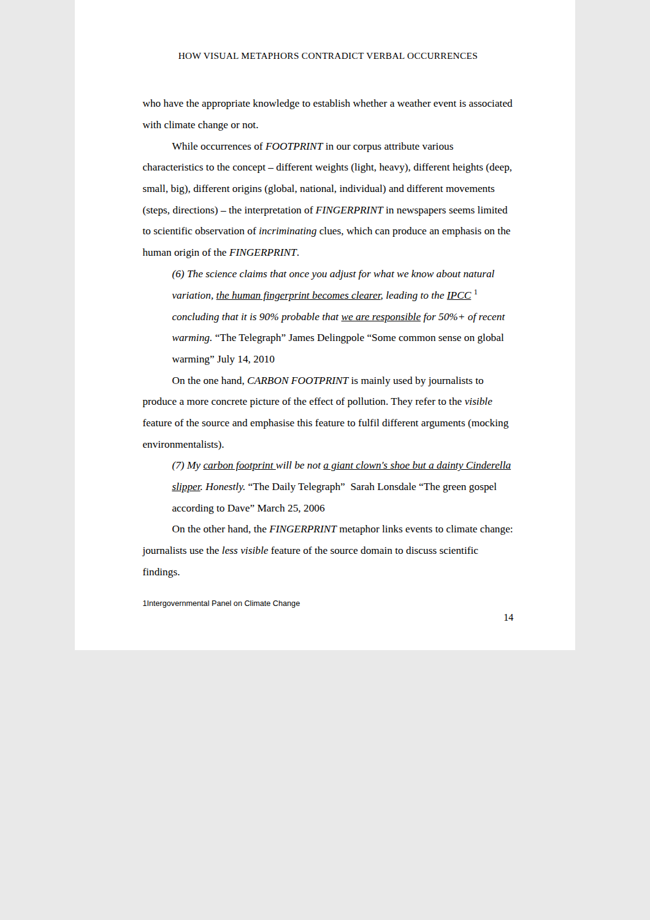How Visual Metaphors Contradict Verbal Occurrences
who have the appropriate knowledge to establish whether a weather event is associated with climate change or not.
While occurrences of FOOTPRINT in our corpus attribute various characteristics to the concept – different weights (light, heavy), different heights (deep, small, big), different origins (global, national, individual) and different movements (steps, directions) – the interpretation of FINGERPRINT in newspapers seems limited to scientific observation of incriminating clues, which can produce an emphasis on the human origin of the FINGERPRINT.
(6) The science claims that once you adjust for what we know about natural variation, the human fingerprint becomes clearer, leading to the IPCC 1 concluding that it is 90% probable that we are responsible for 50%+ of recent warming. “The Telegraph” James Delingpole “Some common sense on global warming” July 14, 2010
On the one hand, CARBON FOOTPRINT is mainly used by journalists to produce a more concrete picture of the effect of pollution. They refer to the visible feature of the source and emphasise this feature to fulfil different arguments (mocking environmentalists).
(7) My carbon footprint will be not a giant clown's shoe but a dainty Cinderella slipper. Honestly. “The Daily Telegraph” Sarah Lonsdale “The green gospel according to Dave” March 25, 2006
On the other hand, the FINGERPRINT metaphor links events to climate change: journalists use the less visible feature of the source domain to discuss scientific findings.
1 Intergovernmental Panel on Climate Change
14